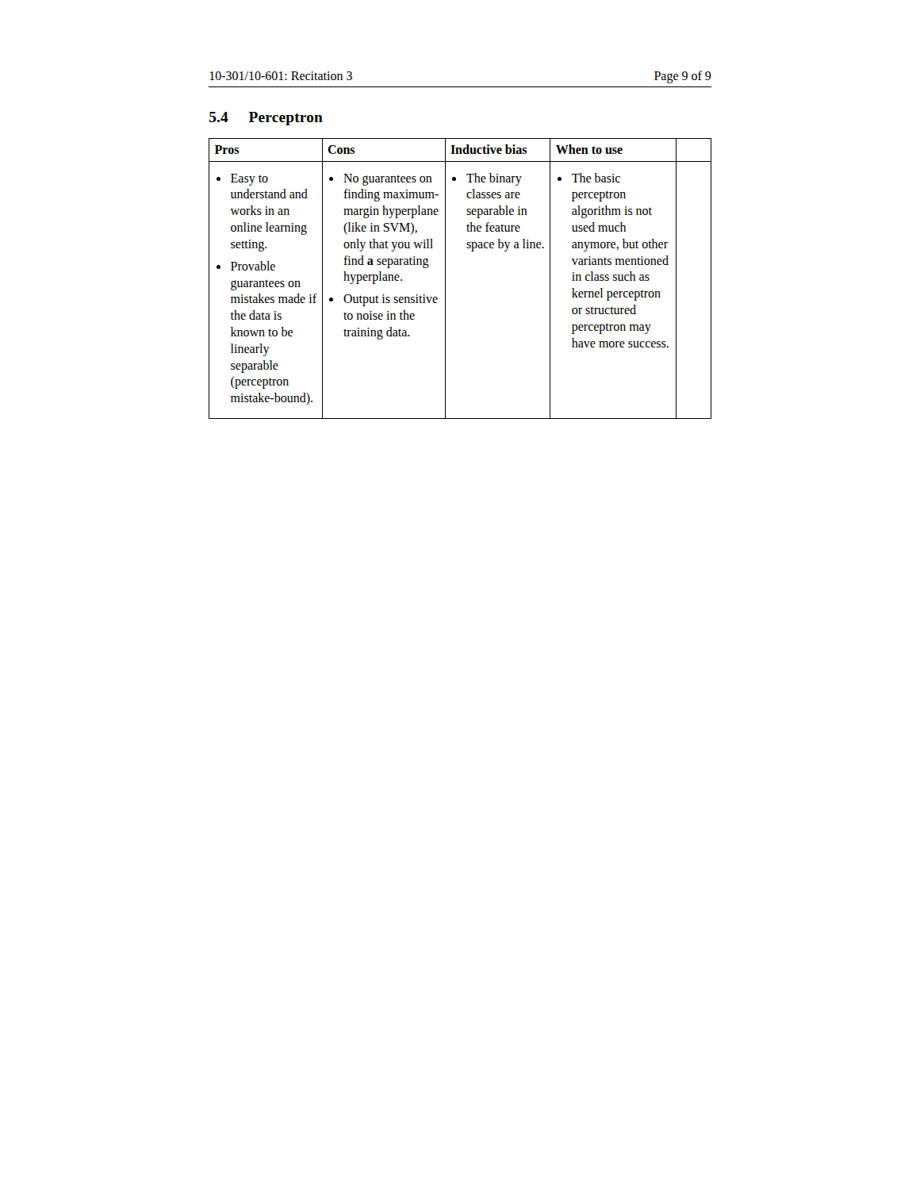10-301/10-601: Recitation 3 Page 9 of 9
5.4 Perceptron
| Pros | Cons | Inductive bias | When to use | |
| --- | --- | --- | --- | --- |
| Easy to understand and works in an online learning setting. Provable guarantees on mistakes made if the data is known to be linearly separable (perceptron mistake-bound). | No guarantees on finding maximum-margin hyperplane (like in SVM), only that you will find a separating hyperplane. Output is sensitive to noise in the training data. | The binary classes are separable in the feature space by a line. | The basic perceptron algorithm is not used much anymore, but other variants mentioned in class such as kernel perceptron or structured perceptron may have more success. | |